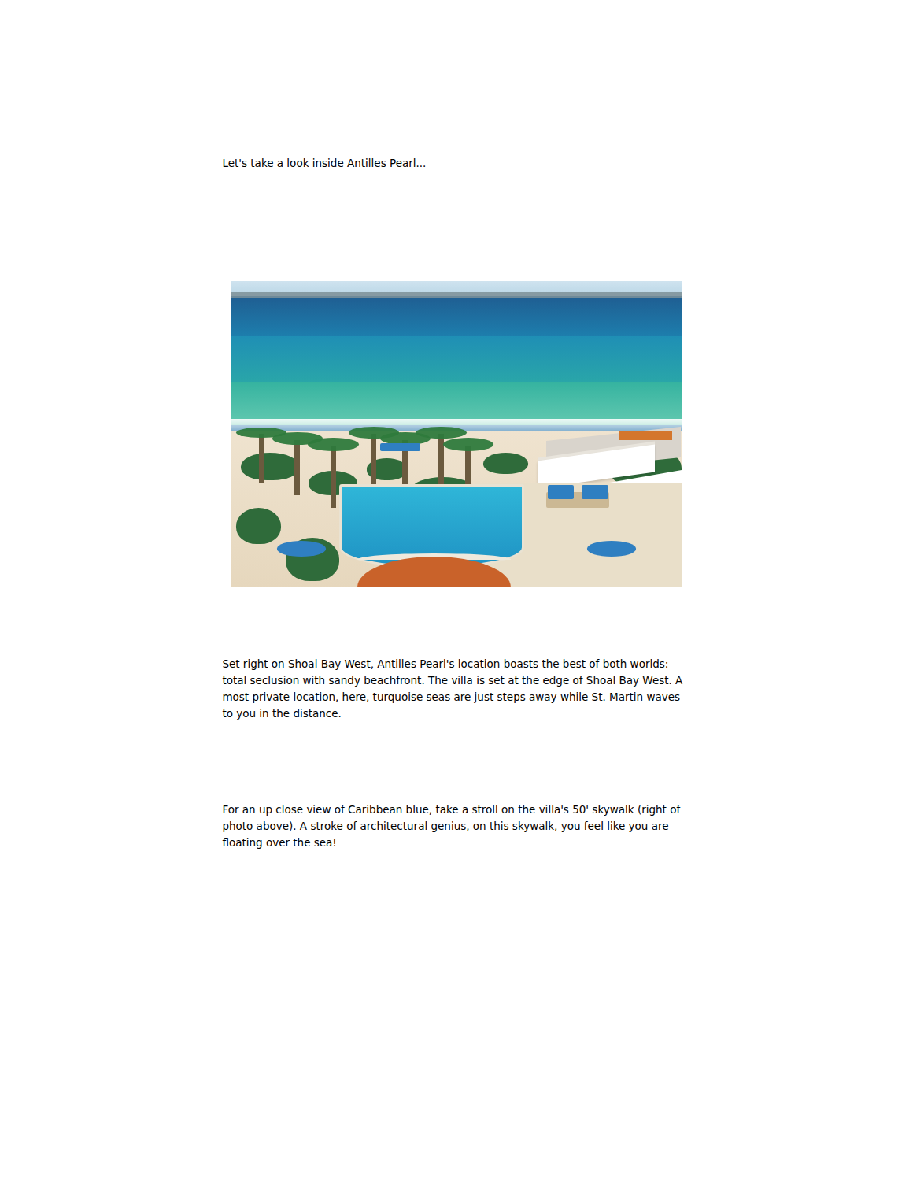Let's take a look inside Antilles Pearl...
Set right on Shoal Bay West, Antilles Pearl's location boasts the best of both worlds: total seclusion with sandy beachfront. The villa is set at the edge of Shoal Bay West. A most private location, here, turquoise seas are just steps away while St. Martin waves to you in the distance.
For an up close view of Caribbean blue, take a stroll on the villa's 50' skywalk (right of photo above). A stroke of architectural genius, on this skywalk, you feel like you are floating over the sea!